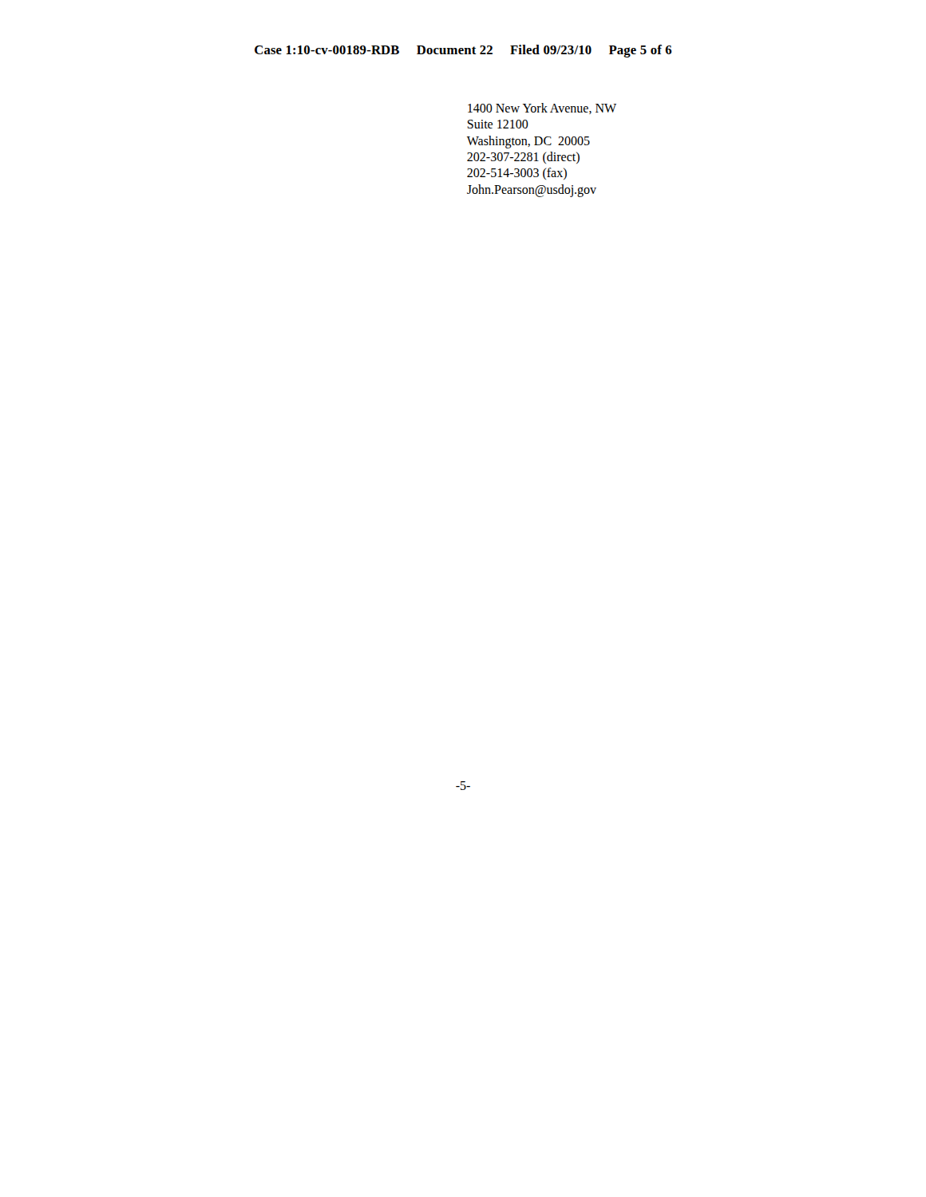Case 1:10-cv-00189-RDB Document 22 Filed 09/23/10 Page 5 of 6
1400 New York Avenue, NW
Suite 12100
Washington, DC 20005
202-307-2281 (direct)
202-514-3003 (fax)
John.Pearson@usdoj.gov
-5-